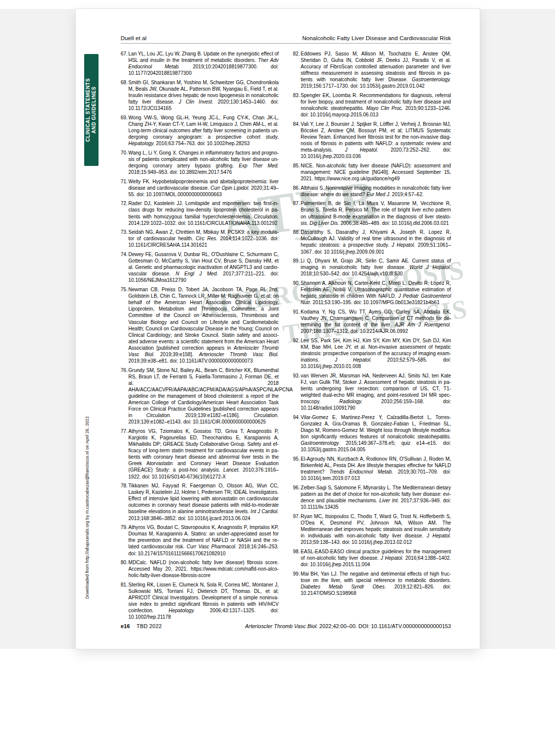ATVB
ATHEROSCLEROSIS
THROMBOSIS
American
Heart
Association
CLINICAL STATEMENTS
AND GUIDELINES
Downloaded from http://ahajournals.org by m.castrocabezas@franciscus.nl on April 26, 2022
Duell et al
Nonalcoholic Fatty Liver Disease and Cardiovascular Risk
Lan YL, Lou JC, Lyu W, Zhang B. Update on the synergistic effect of HSL and insulin in the treatment of metabolic disorders. Ther Adv Endocrinol Metab. 2019;10:2042018819877300. doi: 10.1177/2042018819877300
Smith GI, Shankaran M, Yoshino M, Schweitzer GG, Chondronikola M, Beals JW, Okunade AL, Patterson BW, Nyangau E, Field T, et al. Insulin resistance drives hepatic de novo lipogenesis in nonalcoholic fatty liver disease. J Clin Invest. 2020;130:1453–1460. doi: 10.1172/JCI134165
Wong VW-S, Wong GL-H, Yeung JC-L, Fung CY-K, Chan JK-L, Chang ZH-Y, Kwan CT-Y, Lam H-W, Limquiaco J, Chim AM-L, et al. Long-term clinical outcomes after fatty liver screening in patients undergoing coronary angiogram: a prospective cohort study. Hepatology. 2016;63:754–763. doi: 10.1002/hep.28253
Wang L, Li Y, Gong X. Changes in inflammatory factors and prognosis of patients complicated with non-alcoholic fatty liver disease undergoing coronary artery bypass grafting. Exp Ther Med. 2018;15:949–953. doi: 10.3892/etm.2017.5476
Welty FK. Hypobetalipoproteinemia and abetalipoproteinemia: liver disease and cardiovascular disease. Curr Opin Lipidol. 2020;31:49–55. doi: 10.1097/MOL.0000000000000663
Rader DJ, Kastelein JJ. Lomitapide and mipomersen: two first-in-class drugs for reducing low-density lipoprotein cholesterol in patients with homozygous familial hypercholesterolemia. Circulation. 2014;129:1022–1032. doi: 10.1161/CIRCULATIONAHA.113.001292
Seidah NG, Awan Z, Chrétien M, Mbikay M. PCSK9: a key modulator of cardiovascular health. Circ Res. 2014;114:1022–1036. doi: 10.1161/CIRCRESAHA.114.301621
Dewey FE, Gusarova V, Dunbar RL, O'Dushlaine C, Schurmann C, Gottesman O, McCarthy S, Van Hout CV, Bruse S, Dansky HM, et al. Genetic and pharmacologic inactivation of ANGPTL3 and cardiovascular disease. N Engl J Med. 2017;377:211–221. doi: 10.1056/NEJMoa1612790
Newman CB, Preiss D, Tobert JA, Jacobson TA, Page RL 2nd, Goldstein LB, Chin C, Tannock LR, Miller M, Raghuveer G, et al; on behalf of the American Heart Association Clinical Lipidology, Lipoprotein, Metabolism and Thrombosis Committee, a Joint Committee of the Council on Atherosclerosis, Thrombosis and Vascular Biology and Council on Lifestyle and Cardiometabolic Health; Council on Cardiovascular Disease in the Young; Council on Clinical Cardiology; and Stroke Council. Statin safety and associated adverse events: a scientific statement from the American Heart Association [published correction appears in Arterioscler Thromb Vasc Biol. 2019;39:e158]. Arterioscler Thromb Vasc Biol. 2019;39:e38–e81. doi: 10.1161/ATV.0000000000000073
Grundy SM, Stone NJ, Bailey AL, Beam C, Birtcher KK, Blumenthal RS, Braun LT, de Ferranti S, Faiella-Tommasino J, Forman DE, et al. 2018 AHA/ACC/AACVPR/AAPA/ABC/ACPM/ADA/AGS/APhA/ASPC/NLA/PCNA guideline on the management of blood cholesterol: a report of the American College of Cardiology/American Heart Association Task Force on Clinical Practice Guidelines [published correction appears in Circulation. 2019;139:e1182–e1186]. Circulation. 2019;139:e1082–e1143. doi: 10.1161/CIR.0000000000000625
Athyros VG, Tziomalos K, Gossios TD, Griva T, Anagnostis P, Kargiotis K, Pagourelias ED, Theocharidou E, Karagiannis A, Mikhailidis DP; GREACE Study Collaborative Group. Safety and efficacy of long-term statin treatment for cardiovascular events in patients with coronary heart disease and abnormal liver tests in the Greek Atorvastatin and Coronary Heart Disease Evaluation (GREACE) Study: a post-hoc analysis. Lancet. 2010;376:1916–1922. doi: 10.1016/S0140-6736(10)61272-X
Tikkanen MJ, Fayyad R, Faergeman O, Olsson AG, Wun CC, Laskey R, Kastelein JJ, Holme I, Pedersen TR; IDEAL Investigators. Effect of intensive lipid lowering with atorvastatin on cardiovascular outcomes in coronary heart disease patients with mild-to-moderate baseline elevations in alanine aminotransferase levels. Int J Cardiol. 2013;168:3846–3852. doi: 10.1016/j.ijcard.2013.06.024
Athyros VG, Boutari C, Stavropoulos K, Anagnostis P, Imprialos KP, Doumas M, Karagiannis A. Statins: an under-appreciated asset for the prevention and the treatment of NAFLD or NASH and the related cardiovascular risk. Curr Vasc Pharmacol. 2018;16:246–253. doi: 10.2174/1570161115666170621082910
MDCalc. NAFLD (non-alcoholic fatty liver disease) fibrosis score. Accessed May 20, 2021. https://www.mdcalc.com/nafld-non-alcoholic-fatty-liver-disease-fibrosis-score
Sterling RK, Lissen E, Clumeck N, Sola R, Correa MC, Montaner J, Sulkowski MS, Torriani FJ, Dieterich DT, Thomas DL, et al; APRICOT Clinical Investigators. Development of a simple noninvasive index to predict significant fibrosis in patients with HIV/HCV coinfection. Hepatology. 2006;43:1317–1325. doi: 10.1002/hep.21178
Eddowes PJ, Sasso M, Allison M, Tsochatzis E, Anstee QM, Sheridan D, Guha IN, Cobbold JF, Deeks JJ, Paradis V, et al. Accuracy of FibroScan controlled attenuation parameter and liver stiffness measurement in assessing steatosis and fibrosis in patients with nonalcoholic fatty liver Disease. Gastroenterology. 2019;156:1717–1730. doi: 10.1053/j.gastro.2019.01.042
Spengler EK, Loomba R. Recommendations for diagnosis, referral for liver biopsy, and treatment of nonalcoholic fatty liver disease and nonalcoholic steatohepatitis. Mayo Clin Proc. 2015;90:1233–1246. doi: 10.1016/j.mayocp.2015.06.013
Vali Y, Lee J, Boursier J, Spijker R, Löffler J, Verheij J, Brosnan MJ, Böcskei Z, Anstee QM, Bossuyt PM, et al; LITMUS Systematic Review Team. Enhanced liver fibrosis test for the non-invasive diagnosis of fibrosis in patients with NAFLD: a systematic review and meta-analysis. J Hepatol. 2020;73:252–262. doi: 10.1016/j.jhep.2020.03.036
NICE. Non-alcoholic fatty liver disease (NAFLD): assessment and management: NICE guideline [NG49]. Accessed September 15, 2021. https://www.nice.org.uk/guidance/ng49
Albhaisi S. Noninvasive imaging modalities in nonalcoholic fatty liver disease: where do we stand? Eur Med J. 2019;4:57–62.
Palmentieri B, de Sio I, La Mura V, Masarone M, Vecchione R, Bruno S, Torella R, Persico M. The role of bright liver echo pattern on ultrasound B-mode examination in the diagnosis of liver steatosis. Dig Liver Dis. 2006;38:485–489. doi: 10.1016/j.dld.2006.03.021
Dasarathy S, Dasarathy J, Khiyami A, Joseph R, Lopez R, McCullough AJ. Validity of real time ultrasound in the diagnosis of hepatic steatosis: a prospective study. J Hepatol. 2009;51:1061–1067. doi: 10.1016/j.jhep.2009.09.001
Li Q, Dhyani M, Grajo JR, Sirlin C, Samir AE. Current status of imaging in nonalcoholic fatty liver disease. World J Hepatol. 2018;10:530–542. doi: 10.4254/wjh.v10.i8.530
Shannon A, Alkhouri N, Carter-Kent C, Monti L, Devito R, Lopez R, Feldstein AE, Nobili V. Ultrasonographic quantitative estimation of hepatic steatosis in children With NAFLD. J Pediatr Gastroenterol Nutr. 2011;53:190–195. doi: 10.1097/MPG.0b013e31821b4b61
Kodama Y, Ng CS, Wu TT, Ayers GD, Curley SA, Abdalla EK, Vauthey JN, Charnsangavej C. Comparison of CT methods for determining the fat content of the liver. AJR Am J Roentgenol. 2007;188:1307–1312. doi: 10.2214/AJR.06.0992
Lee SS, Park SH, Kim HJ, Kim SY, Kim MY, Kim DY, Suh DJ, Kim KM, Bae MH, Lee JY, et al. Non-invasive assessment of hepatic steatosis: prospective comparison of the accuracy of imaging examinations. J Hepatol. 2010;52:579–585. doi: 10.1016/j.jhep.2010.01.008
van Werven JR, Marsman HA, Nederveen AJ, Smits NJ, ten Kate FJ, van Gulik TM, Stoker J. Assessment of hepatic steatosis in patients undergoing liver resection: comparison of US, CT, T1-weighted dual-echo MR imaging, and point-resolved 1H MR spectroscopy. Radiology. 2010;256:159–168. doi: 10.1148/radiol.10091790
Vilar-Gomez E, Martinez-Perez Y, Calzadilla-Bertot L, Torres-Gonzalez A, Gra-Oramas B, Gonzalez-Fabian L, Friedman SL, Diago M, Romero-Gomez M. Weight loss through lifestyle modification significantly reduces features of nonalcoholic steatohepatitis. Gastroenterology. 2015;149:367–378.e5; quiz e14–e15. doi: 10.1053/j.gastro.2015.04.005
El-Agroudy NN, Kurzbach A, Rodionov RN, O'Sullivan J, Roden M, Birkenfeld AL, Pesta DH. Are lifestyle therapies effective for NAFLD treatment? Trends Endocrinol Metab. 2019;30:701–709. doi: 10.1016/j.tem.2019.07.013
Zelber-Sagi S, Salomone F, Mlynarsky L. The Mediterranean dietary pattern as the diet of choice for non-alcoholic fatty liver disease: evidence and plausible mechanisms. Liver Int. 2017;37:936–949. doi: 10.1111/liv.13435
Ryan MC, Itsiopoulos C, Thodis T, Ward G, Trost N, Hofferberth S, O'Dea K, Desmond PV, Johnson NA, Wilson AM. The Mediterranean diet improves hepatic steatosis and insulin sensitivity in individuals with non-alcoholic fatty liver disease. J Hepatol. 2013;59:138–143. doi: 10.1016/j.jhep.2013.02.012
EASL-EASD-EASO clinical practice guidelines for the management of non-alcoholic fatty liver disease. J Hepatol. 2016;64:1388–1402. doi: 10.1016/j.jhep.2015.11.004
Mai BH, Yan LJ. The negative and detrimental effects of high fructose on the liver, with special reference to metabolic disorders. Diabetes Metab Syndr Obes. 2019;12:821–826. doi: 10.2147/DMSO.S198968
e16 TBD 2022
Arterioscler Thromb Vasc Biol. 2022;42:00–00. DOI: 10.1161/ATV.0000000000000153